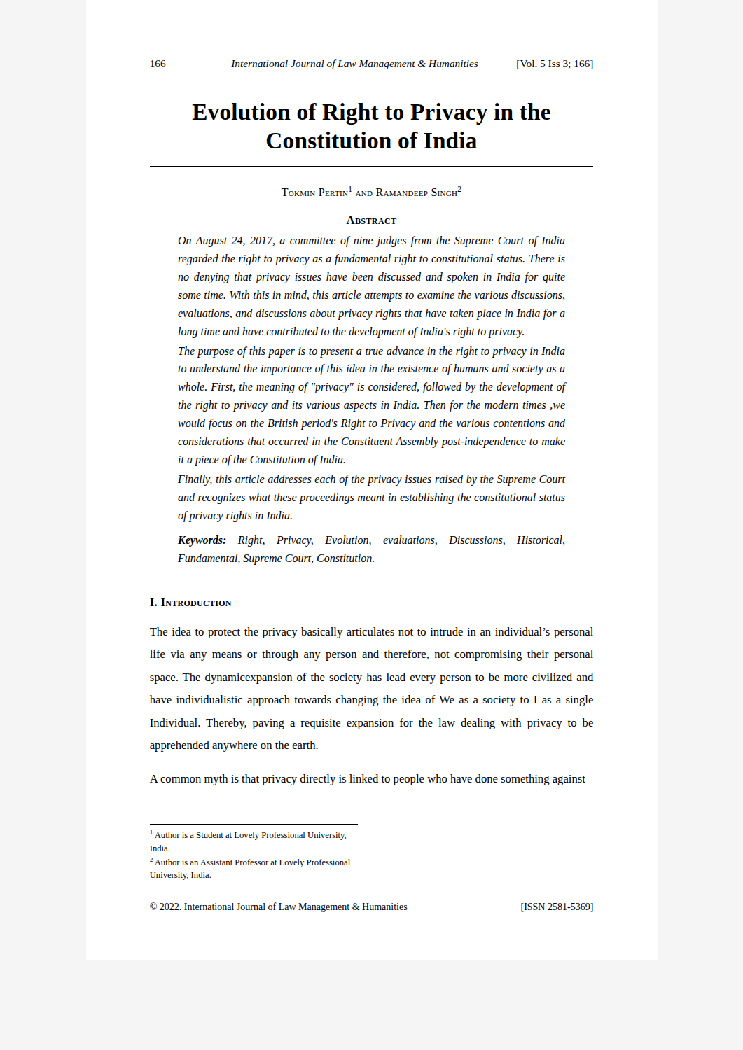166
International Journal of Law Management & Humanities
[Vol. 5 Iss 3; 166]
Evolution of Right to Privacy in the Constitution of India
Tokmin Pertin1 and Ramandeep Singh2
Abstract
On August 24, 2017, a committee of nine judges from the Supreme Court of India regarded the right to privacy as a fundamental right to constitutional status. There is no denying that privacy issues have been discussed and spoken in India for quite some time. With this in mind, this article attempts to examine the various discussions, evaluations, and discussions about privacy rights that have taken place in India for a long time and have contributed to the development of India's right to privacy.
The purpose of this paper is to present a true advance in the right to privacy in India to understand the importance of this idea in the existence of humans and society as a whole. First, the meaning of "privacy" is considered, followed by the development of the right to privacy and its various aspects in India. Then for the modern times ,we would focus on the British period's Right to Privacy and the various contentions and considerations that occurred in the Constituent Assembly post-independence to make it a piece of the Constitution of India.
Finally, this article addresses each of the privacy issues raised by the Supreme Court and recognizes what these proceedings meant in establishing the constitutional status of privacy rights in India.
Keywords: Right, Privacy, Evolution, evaluations, Discussions, Historical, Fundamental, Supreme Court, Constitution.
I. Introduction
The idea to protect the privacy basically articulates not to intrude in an individual’s personal life via any means or through any person and therefore, not compromising their personal space. The dynamicexpansion of the society has lead every person to be more civilized and have individualistic approach towards changing the idea of We as a society to I as a single Individual. Thereby, paving a requisite expansion for the law dealing with privacy to be apprehended anywhere on the earth.
A common myth is that privacy directly is linked to people who have done something against
1 Author is a Student at Lovely Professional University, India.
2 Author is an Assistant Professor at Lovely Professional University, India.
© 2022. International Journal of Law Management & Humanities
[ISSN 2581-5369]